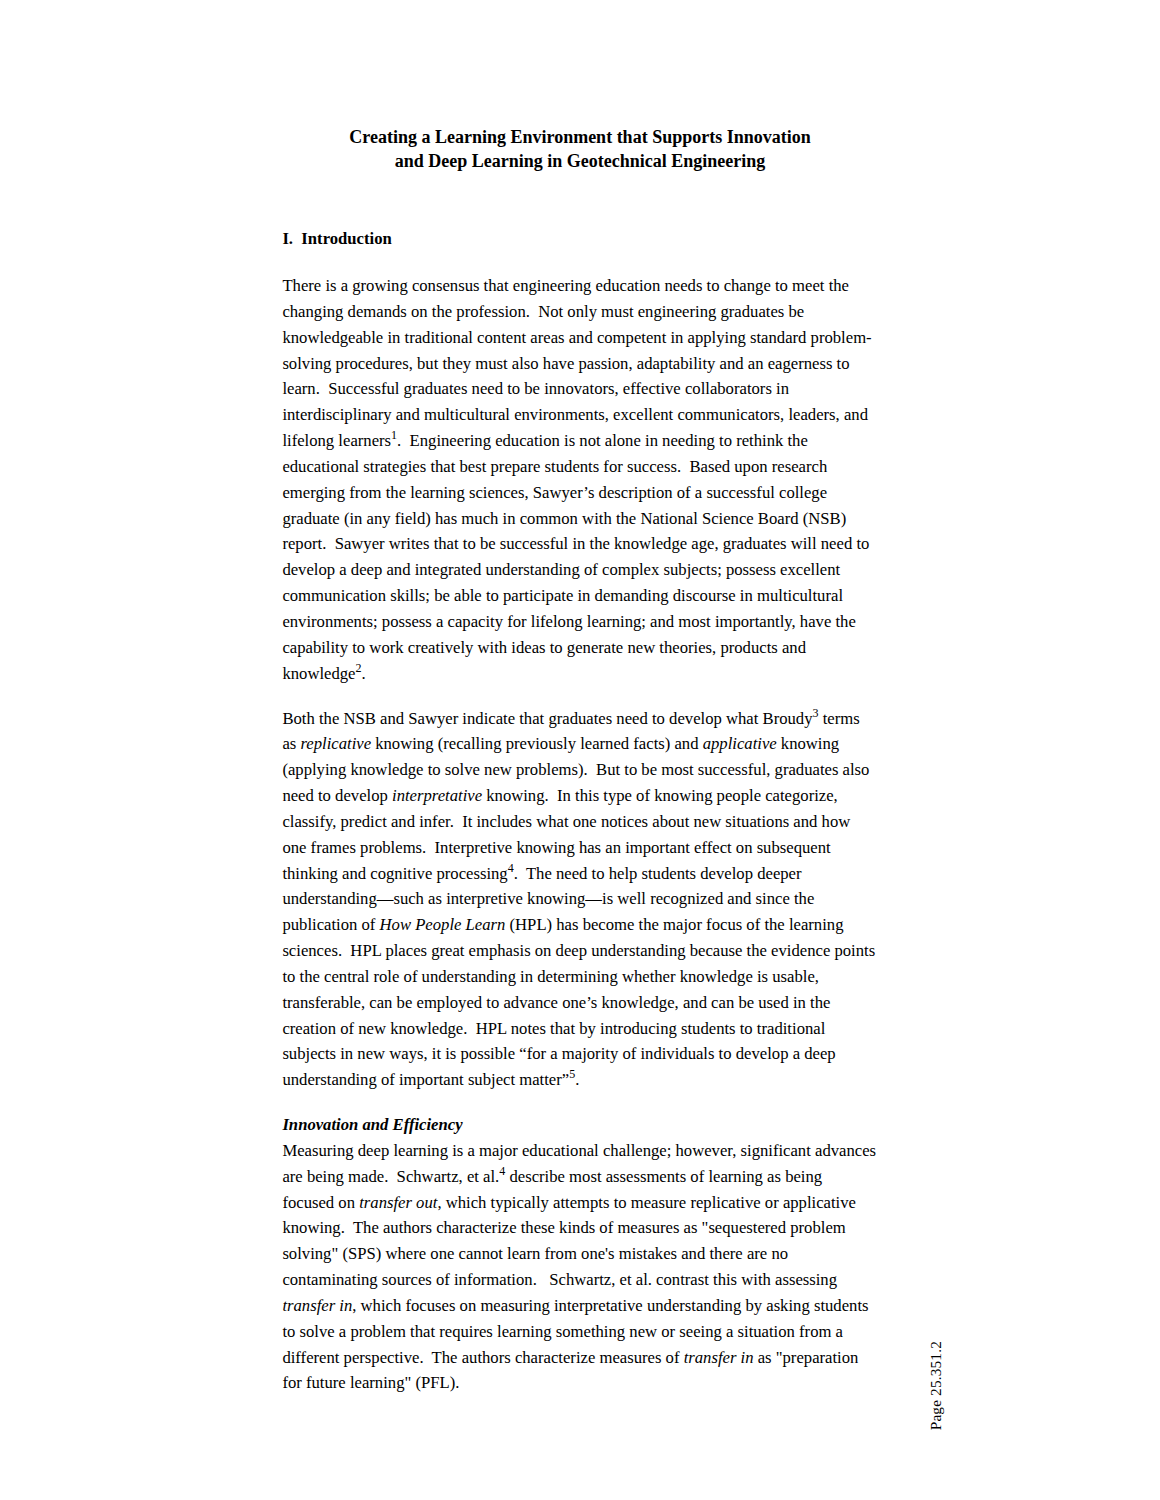Creating a Learning Environment that Supports Innovation
and Deep Learning in Geotechnical Engineering
I. Introduction
There is a growing consensus that engineering education needs to change to meet the changing demands on the profession. Not only must engineering graduates be knowledgeable in traditional content areas and competent in applying standard problem-solving procedures, but they must also have passion, adaptability and an eagerness to learn. Successful graduates need to be innovators, effective collaborators in interdisciplinary and multicultural environments, excellent communicators, leaders, and lifelong learners1. Engineering education is not alone in needing to rethink the educational strategies that best prepare students for success. Based upon research emerging from the learning sciences, Sawyer’s description of a successful college graduate (in any field) has much in common with the National Science Board (NSB) report. Sawyer writes that to be successful in the knowledge age, graduates will need to develop a deep and integrated understanding of complex subjects; possess excellent communication skills; be able to participate in demanding discourse in multicultural environments; possess a capacity for lifelong learning; and most importantly, have the capability to work creatively with ideas to generate new theories, products and knowledge2.
Both the NSB and Sawyer indicate that graduates need to develop what Broudy3 terms as replicative knowing (recalling previously learned facts) and applicative knowing (applying knowledge to solve new problems). But to be most successful, graduates also need to develop interpretative knowing. In this type of knowing people categorize, classify, predict and infer. It includes what one notices about new situations and how one frames problems. Interpretive knowing has an important effect on subsequent thinking and cognitive processing4. The need to help students develop deeper understanding—such as interpretive knowing—is well recognized and since the publication of How People Learn (HPL) has become the major focus of the learning sciences. HPL places great emphasis on deep understanding because the evidence points to the central role of understanding in determining whether knowledge is usable, transferable, can be employed to advance one’s knowledge, and can be used in the creation of new knowledge. HPL notes that by introducing students to traditional subjects in new ways, it is possible “for a majority of individuals to develop a deep understanding of important subject matter”5.
Innovation and Efficiency
Measuring deep learning is a major educational challenge; however, significant advances are being made. Schwartz, et al.4 describe most assessments of learning as being focused on transfer out, which typically attempts to measure replicative or applicative knowing. The authors characterize these kinds of measures as "sequestered problem solving" (SPS) where one cannot learn from one's mistakes and there are no contaminating sources of information. Schwartz, et al. contrast this with assessing transfer in, which focuses on measuring interpretative understanding by asking students to solve a problem that requires learning something new or seeing a situation from a different perspective. The authors characterize measures of transfer in as "preparation for future learning" (PFL).
Page 25.351.2